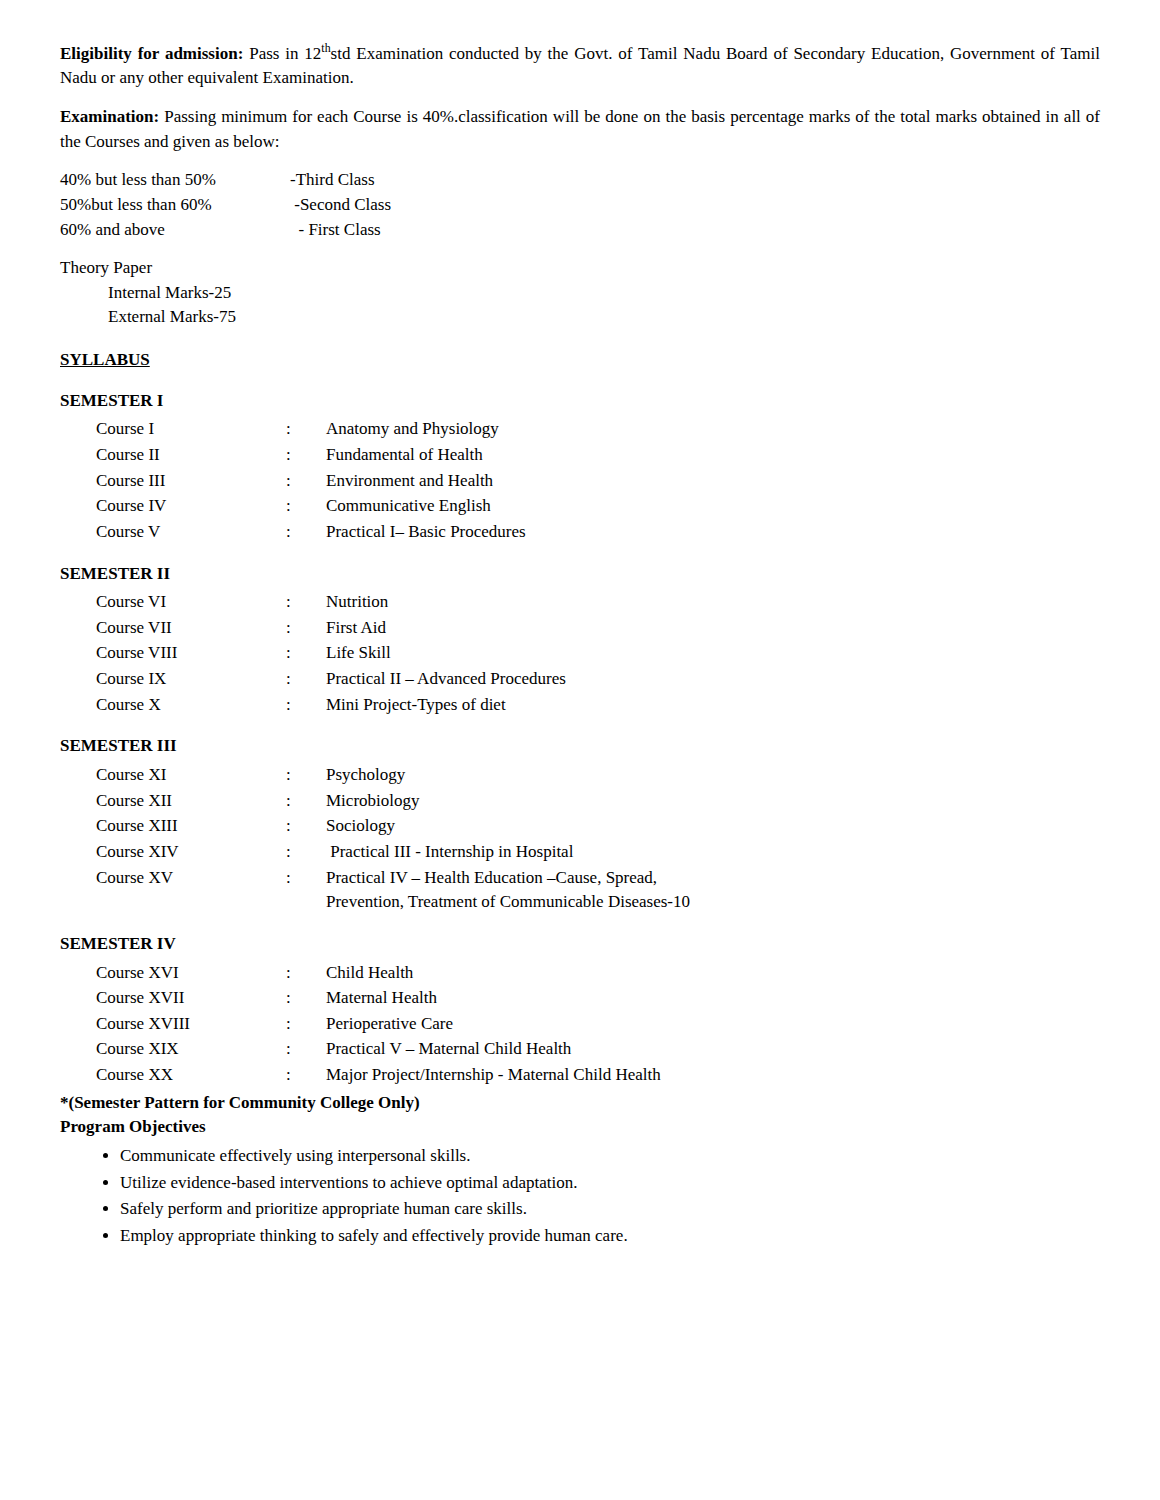Eligibility for admission: Pass in 12thstd Examination conducted by the Govt. of Tamil Nadu Board of Secondary Education, Government of Tamil Nadu or any other equivalent Examination.
Examination: Passing minimum for each Course is 40%.classification will be done on the basis percentage marks of the total marks obtained in all of the Courses and given as below:
40% but less than 50%-Third Class
50%but less than 60% -Second Class
60% and above - First Class
Theory Paper
Internal Marks-25
External Marks-75
SYLLABUS
SEMESTER I
| Course I | : | Anatomy and Physiology |
| Course II | : | Fundamental of Health |
| Course III | : | Environment and Health |
| Course IV | : | Communicative English |
| Course V | : | Practical I– Basic Procedures |
SEMESTER II
| Course VI | : | Nutrition |
| Course VII | : | First Aid |
| Course VIII | : | Life Skill |
| Course IX | : | Practical II – Advanced Procedures |
| Course X | : | Mini Project-Types of diet |
SEMESTER III
| Course XI | : | Psychology |
| Course XII | : | Microbiology |
| Course XIII | : | Sociology |
| Course XIV | : | Practical III - Internship in Hospital |
| Course XV | : | Practical IV – Health Education –Cause, Spread, Prevention, Treatment of Communicable Diseases-10 |
SEMESTER IV
| Course XVI | : | Child Health |
| Course XVII | : | Maternal Health |
| Course XVIII | : | Perioperative Care |
| Course XIX | : | Practical V – Maternal Child Health |
| Course XX | : | Major Project/Internship - Maternal Child Health |
*(Semester Pattern for Community College Only)
Program Objectives
Communicate effectively using interpersonal skills.
Utilize evidence-based interventions to achieve optimal adaptation.
Safely perform and prioritize appropriate human care skills.
Employ appropriate thinking to safely and effectively provide human care.